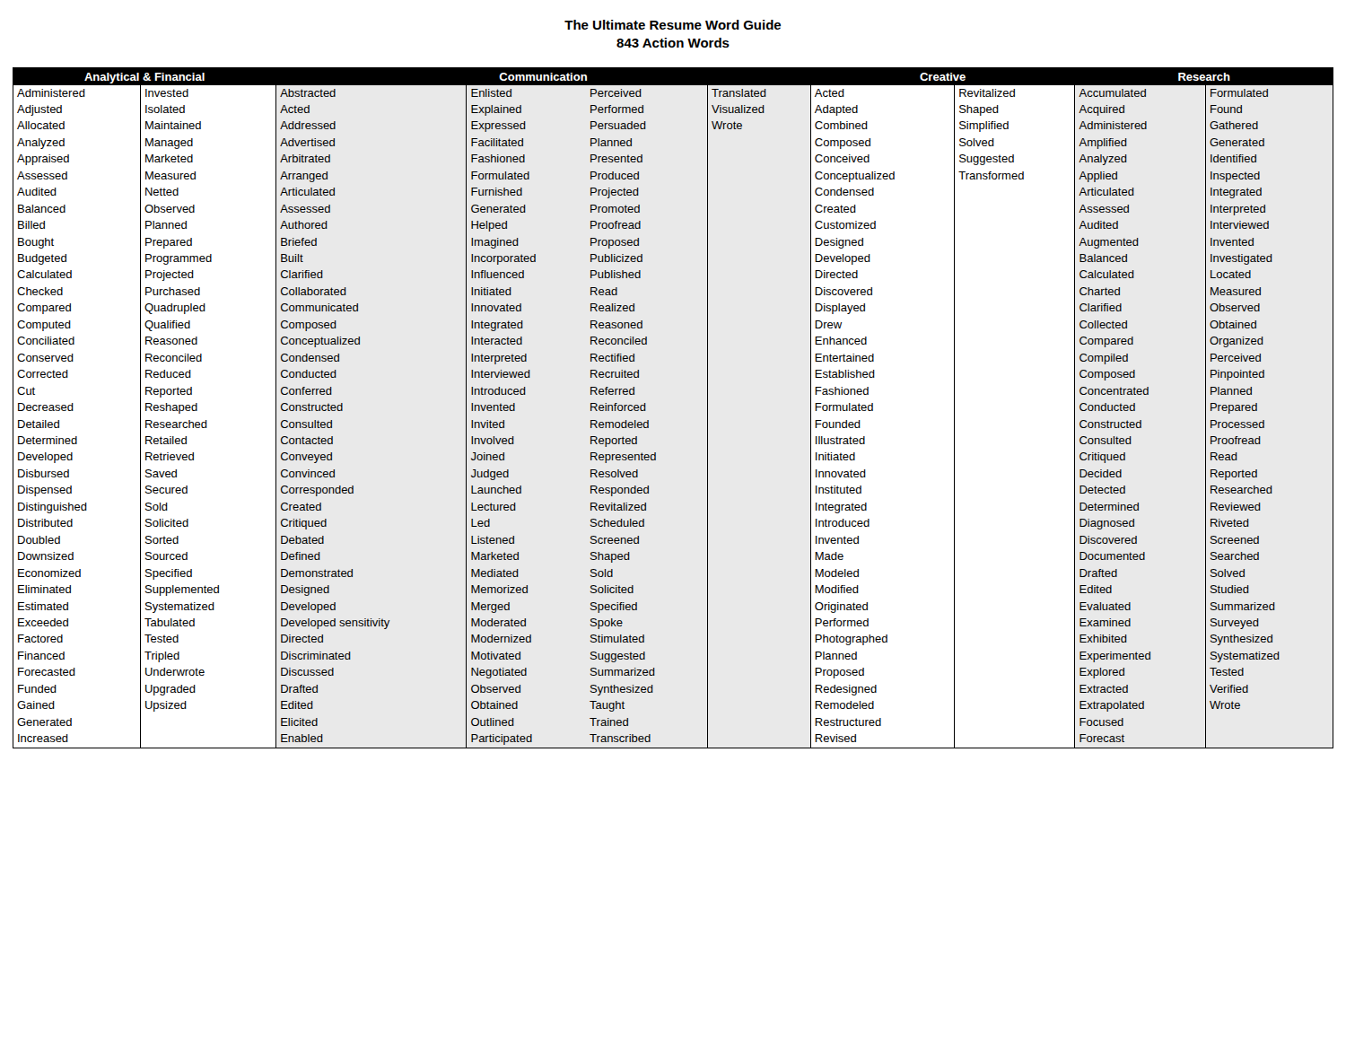The Ultimate Resume Word Guide 843 Action Words
| Analytical & Financial | Communication | Creative | Research |
| --- | --- | --- | --- |
| Administered Adjusted Allocated Analyzed Appraised Assessed Audited Balanced Billed Bought Budgeted Calculated Checked Compared Computed Conciliated Conserved Corrected Cut Decreased Detailed Determined Developed Disbursed Dispensed Distinguished Distributed Doubled Downsized Economized Eliminated Estimated Exceeded Factored Financed Forecasted Funded Gained Generated Increased | Invested Isolated Maintained Managed Marketed Measured Netted Observed Planned Prepared Programmed Projected Purchased Quadrupled Qualified Reasoned Reconciled Reduced Reported Reshaped Researched Retailed Retrieved Saved Secured Sold Solicited Sorted Sourced Specified Supplemented Systematized Tabulated Tested Tripled Underwrote Upgraded Upsized | Abstracted Acted Addressed Advertised Arbitrated Arranged Articulated Assessed Authored Briefed Built Clarified Collaborated Communicated Composed Conceptualized Condensed Conducted Conferred Constructed Consulted Contacted Conveyed Convinced Corresponded Created Critiqued Debated Defined Demonstrated Designed Developed Developed sensitivity Directed Discriminated Discussed Drafted Edited Elicited Enabled | Enlisted Explained Expressed Facilitated Fashioned Formulated Furnished Generated Helped Imagined Incorporated Influenced Initiated Innovated Integrated Interacted Interpreted Interviewed Introduced Invented Invited Involved Joined Judged Launched Lectured Led Listened Marketed Mediated Memorized Merged Moderated Modernized Motivated Negotiated Observed Obtained Outlined Participated | Perceived Performed Persuaded Planned Presented Produced Projected Promoted Proofread Proposed Publicized Published Read Realized Reasoned Reconciled Rectified Recruited Referred Reinforced Remodeled Reported Represented Resolved Responded Revitalized Scheduled Screened Shaped Sold Solicited Specified Spoke Stimulated Suggested Summarized Synthesized Taught Trained Transcribed | Translated Visualized Wrote | Acted Adapted Combined Composed Conceived Conceptualized Condensed Created Customized Designed Developed Directed Discovered Displayed Drew Enhanced Entertained Established Fashioned Formulated Founded Illustrated Initiated Innovated Instituted Integrated Introduced Invented Made Modeled Modified Originated Performed Photographed Planned Proposed Redesigned Remodeled Restructured Revised | Revitalized Shaped Simplified Solved Suggested Transformed | Accumulated Acquired Administered Amplified Analyzed Applied Articulated Assessed Audited Augmented Balanced Calculated Charted Clarified Collected Compared Compiled Composed Concentrated Conducted Constructed Consulted Critiqued Decided Detected Determined Diagnosed Discovered Documented Drafted Edited Evaluated Examined Exhibited Experimented Explored Extracted Extrapolated Focused Forecast | Formulated Found Gathered Generated Identified Inspected Integrated Interpreted Interviewed Invented Investigated Located Measured Observed Obtained Organized Perceived Pinpointed Planned Prepared Processed Proofread Read Reported Researched Reviewed Riveted Screened Searched Solved Studied Summarized Surveyed Synthesized Systematized Tested Verified Wrote |